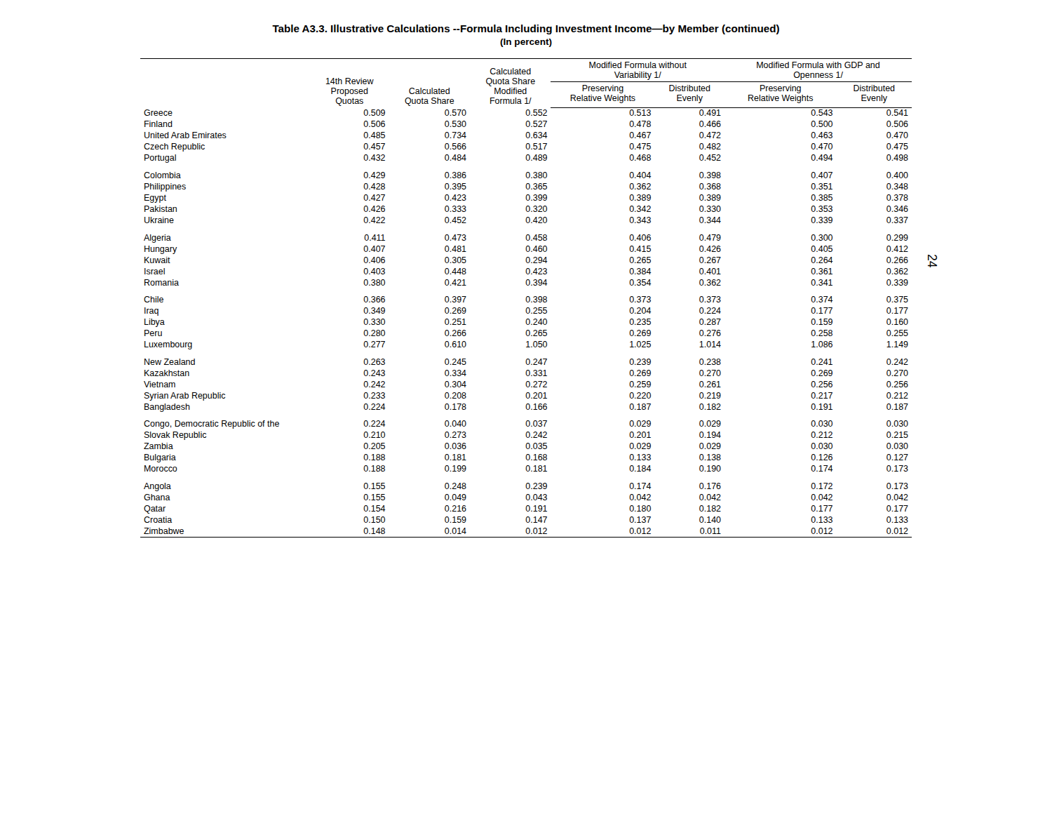24
Table A3.3. Illustrative Calculations --Formula Including Investment Income—by Member (continued)
(In percent)
| | 14th Review Proposed Quotas | Calculated Quota Share | Calculated Quota Share Modified Formula 1/ | Modified Formula without Variability 1/ | Modified Formula with GDP and Openness 1/ |
| --- | --- | --- | --- | --- | --- |
| Preserving Relative Weights | Distributed Evenly | Preserving Relative Weights | Distributed Evenly |
| Greece | 0.509 | 0.570 | 0.552 | 0.513 | 0.491 | 0.543 | 0.541 |
| Finland | 0.506 | 0.530 | 0.527 | 0.478 | 0.466 | 0.500 | 0.506 |
| United Arab Emirates | 0.485 | 0.734 | 0.634 | 0.467 | 0.472 | 0.463 | 0.470 |
| Czech Republic | 0.457 | 0.566 | 0.517 | 0.475 | 0.482 | 0.470 | 0.475 |
| Portugal | 0.432 | 0.484 | 0.489 | 0.468 | 0.452 | 0.494 | 0.498 |
| Colombia | 0.429 | 0.386 | 0.380 | 0.404 | 0.398 | 0.407 | 0.400 |
| Philippines | 0.428 | 0.395 | 0.365 | 0.362 | 0.368 | 0.351 | 0.348 |
| Egypt | 0.427 | 0.423 | 0.399 | 0.389 | 0.389 | 0.385 | 0.378 |
| Pakistan | 0.426 | 0.333 | 0.320 | 0.342 | 0.330 | 0.353 | 0.346 |
| Ukraine | 0.422 | 0.452 | 0.420 | 0.343 | 0.344 | 0.339 | 0.337 |
| Algeria | 0.411 | 0.473 | 0.458 | 0.406 | 0.479 | 0.300 | 0.299 |
| Hungary | 0.407 | 0.481 | 0.460 | 0.415 | 0.426 | 0.405 | 0.412 |
| Kuwait | 0.406 | 0.305 | 0.294 | 0.265 | 0.267 | 0.264 | 0.266 |
| Israel | 0.403 | 0.448 | 0.423 | 0.384 | 0.401 | 0.361 | 0.362 |
| Romania | 0.380 | 0.421 | 0.394 | 0.354 | 0.362 | 0.341 | 0.339 |
| Chile | 0.366 | 0.397 | 0.398 | 0.373 | 0.373 | 0.374 | 0.375 |
| Iraq | 0.349 | 0.269 | 0.255 | 0.204 | 0.224 | 0.177 | 0.177 |
| Libya | 0.330 | 0.251 | 0.240 | 0.235 | 0.287 | 0.159 | 0.160 |
| Peru | 0.280 | 0.266 | 0.265 | 0.269 | 0.276 | 0.258 | 0.255 |
| Luxembourg | 0.277 | 0.610 | 1.050 | 1.025 | 1.014 | 1.086 | 1.149 |
| New Zealand | 0.263 | 0.245 | 0.247 | 0.239 | 0.238 | 0.241 | 0.242 |
| Kazakhstan | 0.243 | 0.334 | 0.331 | 0.269 | 0.270 | 0.269 | 0.270 |
| Vietnam | 0.242 | 0.304 | 0.272 | 0.259 | 0.261 | 0.256 | 0.256 |
| Syrian Arab Republic | 0.233 | 0.208 | 0.201 | 0.220 | 0.219 | 0.217 | 0.212 |
| Bangladesh | 0.224 | 0.178 | 0.166 | 0.187 | 0.182 | 0.191 | 0.187 |
| Congo, Democratic Republic of the | 0.224 | 0.040 | 0.037 | 0.029 | 0.029 | 0.030 | 0.030 |
| Slovak Republic | 0.210 | 0.273 | 0.242 | 0.201 | 0.194 | 0.212 | 0.215 |
| Zambia | 0.205 | 0.036 | 0.035 | 0.029 | 0.029 | 0.030 | 0.030 |
| Bulgaria | 0.188 | 0.181 | 0.168 | 0.133 | 0.138 | 0.126 | 0.127 |
| Morocco | 0.188 | 0.199 | 0.181 | 0.184 | 0.190 | 0.174 | 0.173 |
| Angola | 0.155 | 0.248 | 0.239 | 0.174 | 0.176 | 0.172 | 0.173 |
| Ghana | 0.155 | 0.049 | 0.043 | 0.042 | 0.042 | 0.042 | 0.042 |
| Qatar | 0.154 | 0.216 | 0.191 | 0.180 | 0.182 | 0.177 | 0.177 |
| Croatia | 0.150 | 0.159 | 0.147 | 0.137 | 0.140 | 0.133 | 0.133 |
| Zimbabwe | 0.148 | 0.014 | 0.012 | 0.012 | 0.011 | 0.012 | 0.012 |